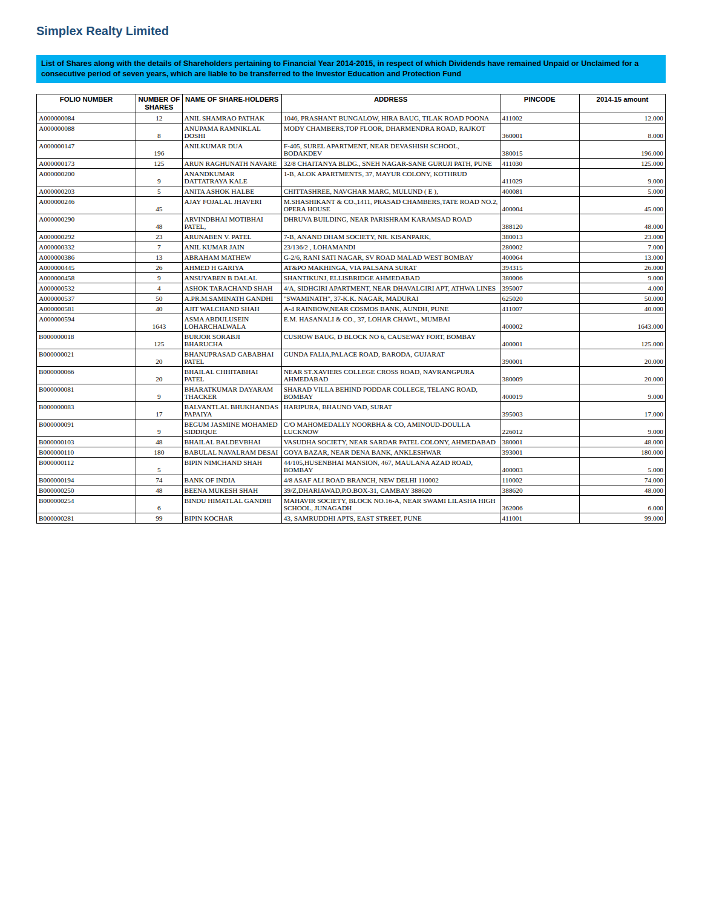Simplex Realty Limited
List of Shares along with the details of Shareholders pertaining to Financial Year 2014-2015, in respect of which Dividends have remained Unpaid or Unclaimed for a consecutive period of seven years, which are liable to be transferred to the Investor Education and Protection Fund
| FOLIO NUMBER | NUMBER OF SHARES | NAME OF SHARE-HOLDERS | ADDRESS | PINCODE | 2014-15 amount |
| --- | --- | --- | --- | --- | --- |
| A000000084 | 12 | ANIL SHAMRAO PATHAK | 1046, PRASHANT BUNGALOW, HIRA BAUG, TILAK ROAD POONA | 411002 | 12.000 |
| A000000088 | 8 | ANUPAMA RAMNIKLAL DOSHI | MODY CHAMBERS,TOP FLOOR, DHARMENDRA ROAD, RAJKOT | 360001 | 8.000 |
| A000000147 | 196 | ANILKUMAR DUA | F-405, SUREL APARTMENT, NEAR DEVASHISH SCHOOL, BODAKDEV | 380015 | 196.000 |
| A000000173 | 125 | ARUN RAGHUNATH NAVARE | 32/8 CHAITANYA BLDG., SNEH NAGAR-SANE GURUJI PATH, PUNE | 411030 | 125.000 |
| A000000200 | 9 | ANANDKUMAR DATTATRAYA KALE | 1-B, ALOK APARTMENTS, 37, MAYUR COLONY, KOTHRUD | 411029 | 9.000 |
| A000000203 | 5 | ANITA ASHOK HALBE | CHITTASHREE, NAVGHAR MARG, MULUND ( E ), | 400081 | 5.000 |
| A000000246 | 45 | AJAY FOJALAL JHAVERI | M.SHASHIKANT & CO.,1411, PRASAD CHAMBERS,TATE ROAD NO.2, OPERA HOUSE | 400004 | 45.000 |
| A000000290 | 48 | ARVINDBHAI MOTIBHAI PATEL, | DHRUVA BUILDING, NEAR PARISHRAM KARAMSAD ROAD | 388120 | 48.000 |
| A000000292 | 23 | ARUNABEN V. PATEL | 7-B, ANAND DHAM SOCIETY, NR. KISANPARK, | 380013 | 23.000 |
| A000000332 | 7 | ANIL KUMAR JAIN | 23/136/2 , LOHAMANDI | 280002 | 7.000 |
| A000000386 | 13 | ABRAHAM MATHEW | G-2/6, RANI SATI NAGAR, SV ROAD MALAD WEST BOMBAY | 400064 | 13.000 |
| A000000445 | 26 | AHMED H GARIYA | AT&PO MAKHINGA, VIA PALSANA SURAT | 394315 | 26.000 |
| A000000458 | 9 | ANSUYABEN B DALAL | SHANTIKUNJ, ELLISBRIDGE AHMEDABAD | 380006 | 9.000 |
| A000000532 | 4 | ASHOK TARACHAND SHAH | 4/A, SIDHGIRI APARTMENT, NEAR DHAVALGIRI APT, ATHWA LINES | 395007 | 4.000 |
| A000000537 | 50 | A.PR.M.SAMINATH GANDHI | "SWAMINATH", 37-K.K. NAGAR, MADURAI | 625020 | 50.000 |
| A000000581 | 40 | AJIT WALCHAND SHAH | A-4 RAINBOW,NEAR COSMOS BANK, AUNDH, PUNE | 411007 | 40.000 |
| A000000594 | 1643 | ASMA ABDULUSEIN LOHARCHALWALA | E.M. HASANALI & CO., 37, LOHAR CHAWL, MUMBAI | 400002 | 1643.000 |
| B000000018 | 125 | BURJOR SORABJI BHARUCHA | CUSROW BAUG, D BLOCK NO 6, CAUSEWAY FORT, BOMBAY | 400001 | 125.000 |
| B000000021 | 20 | BHANUPRASAD GABABHAI PATEL | GUNDA FALIA,PALACE ROAD, BARODA, GUJARAT | 390001 | 20.000 |
| B000000066 | 20 | BHAILAL CHHITABHAI PATEL | NEAR ST.XAVIERS COLLEGE CROSS ROAD, NAVRANGPURA AHMEDABAD | 380009 | 20.000 |
| B000000081 | 9 | BHARATKUMAR DAYARAM THACKER | SHARAD VILLA BEHIND PODDAR COLLEGE, TELANG ROAD, BOMBAY | 400019 | 9.000 |
| B000000083 | 17 | BALVANTLAL BHUKHANDAS PAPAIYA | HARIPURA, BHAUNO VAD, SURAT | 395003 | 17.000 |
| B000000091 | 9 | BEGUM JASMINE MOHAMED SIDDIQUE | C/O MAHOMEDALLY NOORBHA & CO, AMINOUD-DOULLA LUCKNOW | 226012 | 9.000 |
| B000000103 | 48 | BHAILAL BALDEVBHAI | VASUDHA SOCIETY, NEAR SARDAR PATEL COLONY, AHMEDABAD | 380001 | 48.000 |
| B000000110 | 180 | BABULAL NAVALRAM DESAI | GOYA BAZAR, NEAR DENA BANK, ANKLESHWAR | 393001 | 180.000 |
| B000000112 | 5 | BIPIN NIMCHAND SHAH | 44/105,HUSENBHAI MANSION, 467, MAULANA AZAD ROAD, BOMBAY | 400003 | 5.000 |
| B000000194 | 74 | BANK OF INDIA | 4/8 ASAF ALI ROAD BRANCH, NEW DELHI 110002 | 110002 | 74.000 |
| B000000250 | 48 | BEENA MUKESH SHAH | 39/Z,DHARIAWAD,P.O.BOX-31, CAMBAY 388620 | 388620 | 48.000 |
| B000000254 | 6 | BINDU HIMATLAL GANDHI | MAHAVIR SOCIETY, BLOCK NO.16-A, NEAR SWAMI LILASHA HIGH SCHOOL, JUNAGADH | 362006 | 6.000 |
| B000000281 | 99 | BIPIN KOCHAR | 43, SAMRUDDHI APTS, EAST STREET, PUNE | 411001 | 99.000 |